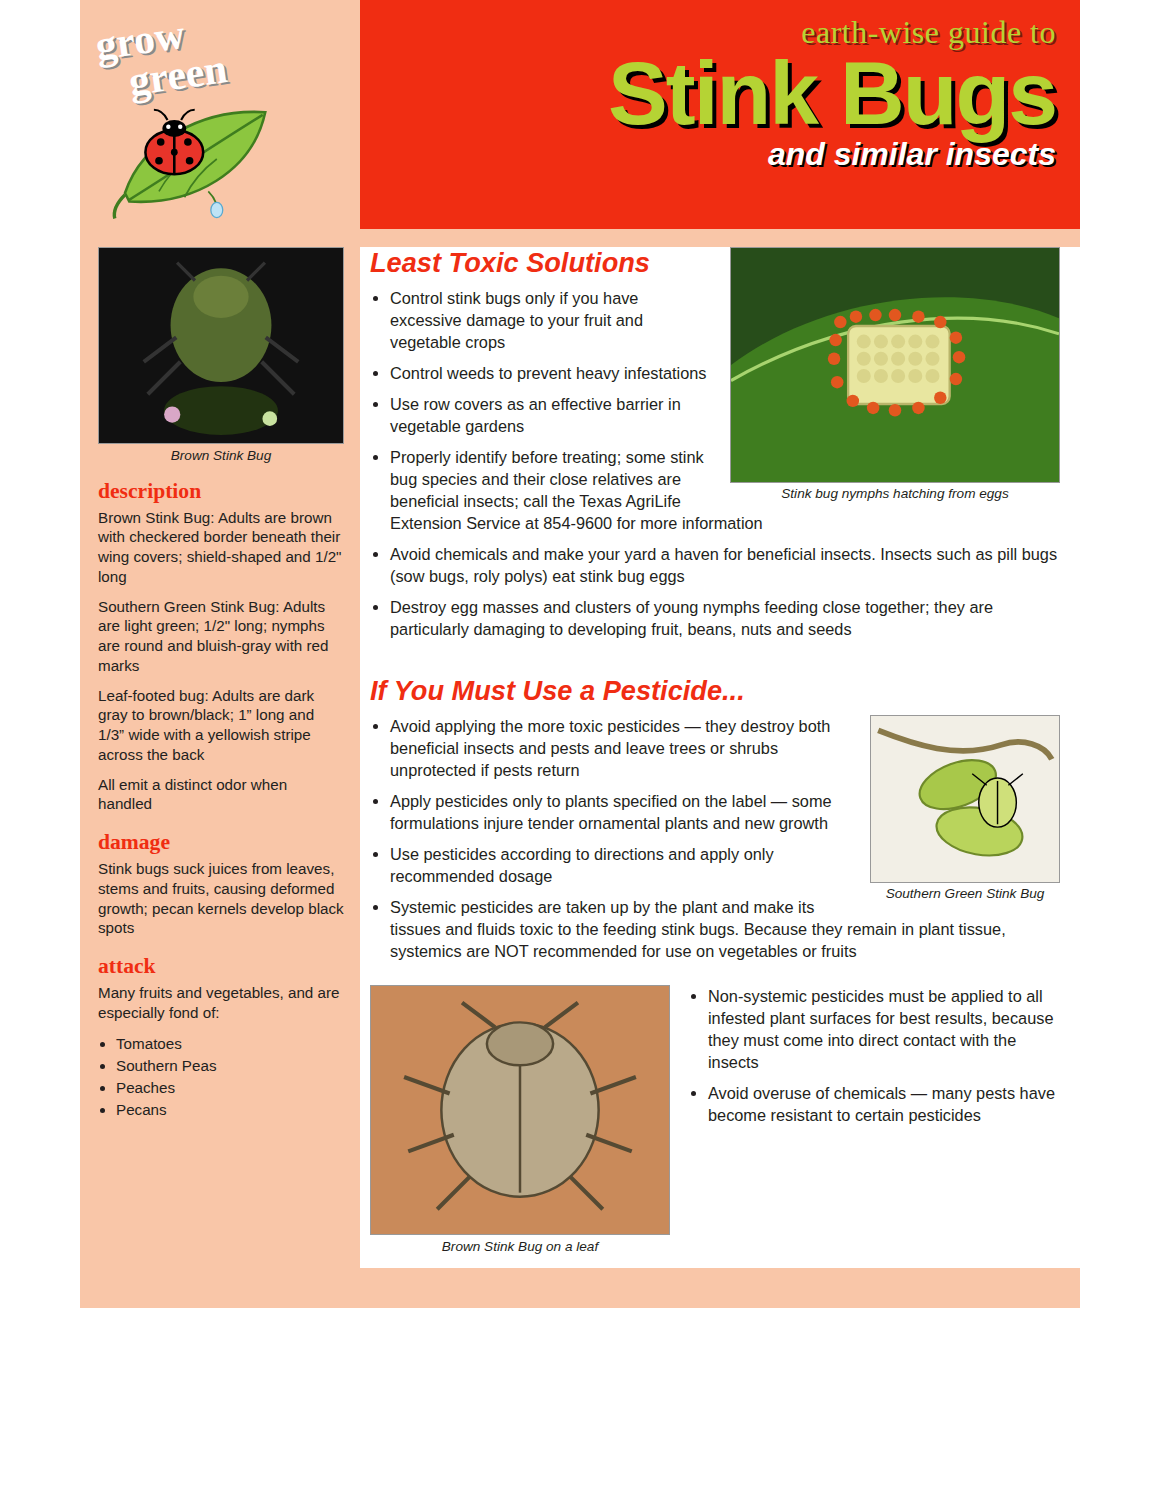grow green
earth-wise guide to
Stink Bugs
and similar insects
Brown Stink Bug
description
Brown Stink Bug: Adults are brown with checkered border beneath their wing covers; shield-shaped and 1/2" long
Southern Green Stink Bug: Adults are light green; 1/2" long; nymphs are round and bluish-gray with red marks
Leaf-footed bug: Adults are dark gray to brown/black; 1” long and 1/3” wide with a yellowish stripe across the back
All emit a distinct odor when handled
damage
Stink bugs suck juices from leaves, stems and fruits, causing deformed growth; pecan kernels develop black spots
attack
Many fruits and vegetables, and are especially fond of:
Tomatoes
Southern Peas
Peaches
Pecans
Stink bug nymphs hatching from eggs
Least Toxic Solutions
Control stink bugs only if you have excessive damage to your fruit and vegetable crops
Control weeds to prevent heavy infestations
Use row covers as an effective barrier in vegetable gardens
Properly identify before treating; some stink bug species and their close relatives are beneficial insects; call the Texas AgriLife Extension Service at 854-9600 for more information
Avoid chemicals and make your yard a haven for beneficial insects. Insects such as pill bugs (sow bugs, roly polys) eat stink bug eggs
Destroy egg masses and clusters of young nymphs feeding close together; they are particularly damaging to developing fruit, beans, nuts and seeds
If You Must Use a Pesticide...
Southern Green Stink Bug
Avoid applying the more toxic pesticides — they destroy both beneficial insects and pests and leave trees or shrubs unprotected if pests return
Apply pesticides only to plants specified on the label — some formulations injure tender ornamental plants and new growth
Use pesticides according to directions and apply only recommended dosage
Systemic pesticides are taken up by the plant and make its tissues and fluids toxic to the feeding stink bugs. Because they remain in plant tissue, systemics are NOT recommended for use on vegetables or fruits
Brown Stink Bug on a leaf
Non-systemic pesticides must be applied to all infested plant surfaces for best results, because they must come into direct contact with the insects
Avoid overuse of chemicals — many pests have become resistant to certain pesticides